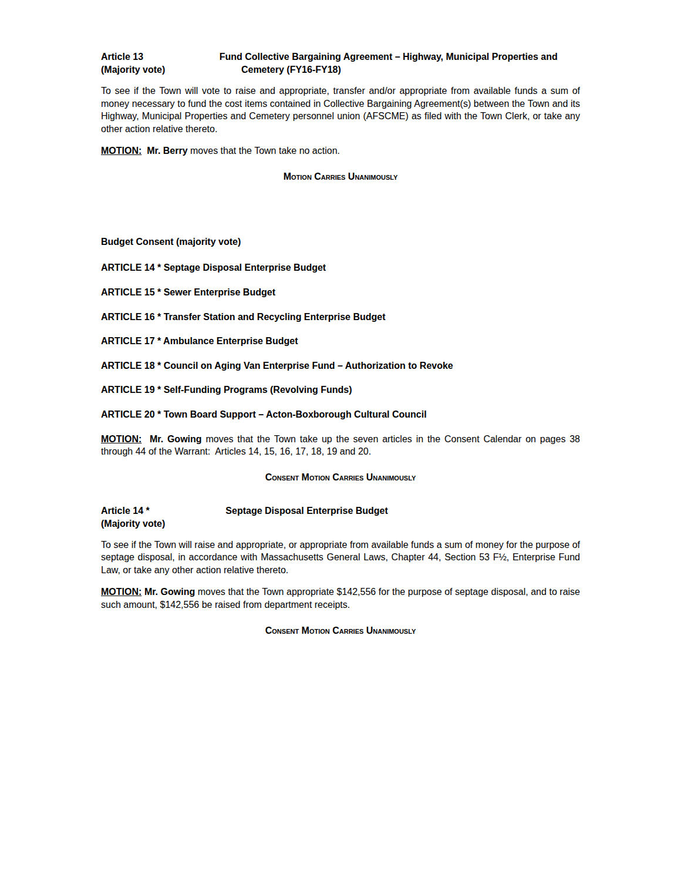Article 13 Fund Collective Bargaining Agreement – Highway, Municipal Properties and (Majority vote) Cemetery (FY16-FY18)
To see if the Town will vote to raise and appropriate, transfer and/or appropriate from available funds a sum of money necessary to fund the cost items contained in Collective Bargaining Agreement(s) between the Town and its Highway, Municipal Properties and Cemetery personnel union (AFSCME) as filed with the Town Clerk, or take any other action relative thereto.
MOTION: Mr. Berry moves that the Town take no action.
Motion Carries Unanimously
Budget Consent (majority vote)
ARTICLE 14 * Septage Disposal Enterprise Budget
ARTICLE 15 * Sewer Enterprise Budget
ARTICLE 16 * Transfer Station and Recycling Enterprise Budget
ARTICLE 17 * Ambulance Enterprise Budget
ARTICLE 18 * Council on Aging Van Enterprise Fund – Authorization to Revoke
ARTICLE 19 * Self-Funding Programs (Revolving Funds)
ARTICLE 20 * Town Board Support – Acton-Boxborough Cultural Council
MOTION: Mr. Gowing moves that the Town take up the seven articles in the Consent Calendar on pages 38 through 44 of the Warrant: Articles 14, 15, 16, 17, 18, 19 and 20.
Consent Motion Carries Unanimously
Article 14 * Septage Disposal Enterprise Budget (Majority vote)
To see if the Town will raise and appropriate, or appropriate from available funds a sum of money for the purpose of septage disposal, in accordance with Massachusetts General Laws, Chapter 44, Section 53 F½, Enterprise Fund Law, or take any other action relative thereto.
MOTION: Mr. Gowing moves that the Town appropriate $142,556 for the purpose of septage disposal, and to raise such amount, $142,556 be raised from department receipts.
Consent Motion Carries Unanimously